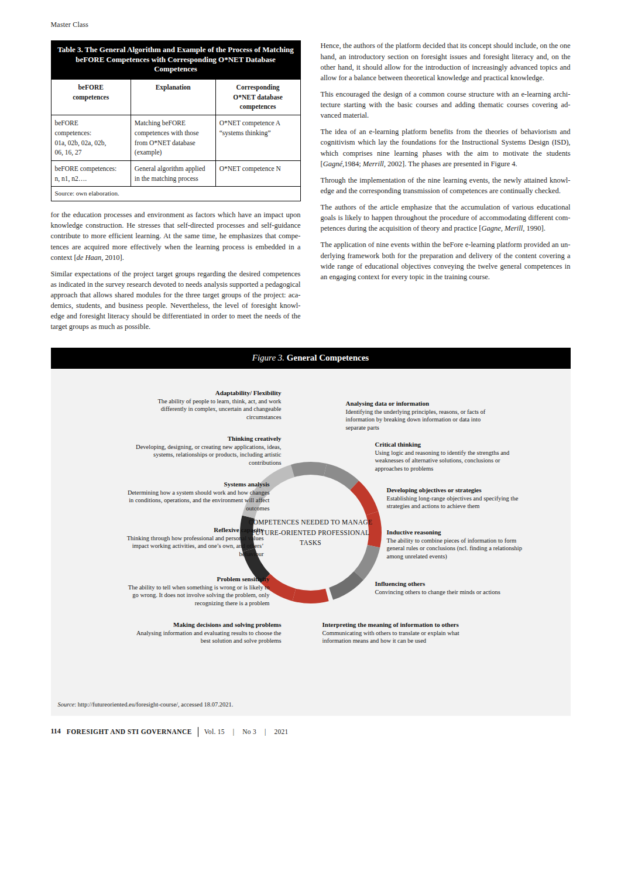Master Class
Table 3. The General Algorithm and Example of the Process of Matching beFORE Competences with Corresponding O*NET Database Competences
| beFORE competences | Explanation | Corresponding O*NET database competences |
| --- | --- | --- |
| beFORE competences: 01a, 02b, 02a, 02b, 06, 16, 27 | Matching beFORE competences with those from O*NET database (example) | O*NET competence A “systems thinking” |
| beFORE competences: n, n1, n2…. | General algorithm applied in the matching process | O*NET competence N |
| Source: own elaboration. |
for the education processes and environment as factors which have an impact upon knowledge construction. He stresses that self-directed processes and self-guidance contribute to more efficient learning. At the same time, he emphasizes that competences are acquired more effectively when the learning process is embedded in a context [de Haan, 2010].
Similar expectations of the project target groups regarding the desired competences as indicated in the survey research devoted to needs analysis supported a pedagogical approach that allows shared modules for the three target groups of the project: academics, students, and business people. Nevertheless, the level of foresight knowledge and foresight literacy should be differentiated in order to meet the needs of the target groups as much as possible.
Hence, the authors of the platform decided that its concept should include, on the one hand, an introductory section on foresight issues and foresight literacy and, on the other hand, it should allow for the introduction of increasingly advanced topics and allow for a balance between theoretical knowledge and practical knowledge.
This encouraged the design of a common course structure with an e-learning architecture starting with the basic courses and adding thematic courses covering advanced material.
The idea of an e-learning platform benefits from the theories of behaviorism and cognitivism which lay the foundations for the Instructional Systems Design (ISD), which comprises nine learning phases with the aim to motivate the students [Gagné, 1984; Merrill, 2002]. The phases are presented in Figure 4.
Through the implementation of the nine learning events, the newly attained knowledge and the corresponding transmission of competences are continually checked.
The authors of the article emphasize that the accumulation of various educational goals is likely to happen throughout the procedure of accommodating different competences during the acquisition of theory and practice [Gagne, Merill, 1990].
The application of nine events within the beFore e-learning platform provided an underlying framework both for the preparation and delivery of the content covering a wide range of educational objectives conveying the twelve general competences in an engaging context for every topic in the training course.
Figure 3. General Competences
COMPETENCES NEEDED TO MANAGE FUTURE-ORIENTED PROFESSIONAL TASKS
Adaptability/ Flexibility
The ability of people to learn, think, act, and work differently in complex, uncertain and changeable circumstances
Analysing data or information
Identifying the underlying principles, reasons, or facts of information by breaking down information or data into separate parts
Critical thinking
Using logic and reasoning to identify the strengths and weaknesses of alternative solutions, conclusions or approaches to problems
Developing objectives or strategies
Establishing long-range objectives and specifying the strategies and actions to achieve them
Inductive reasoning
The ability to combine pieces of information to form general rules or conclusions (ncl. finding a relationship among unrelated events)
Influencing others
Convincing others to change their minds or actions
Interpreting the meaning of information to others
Communicating with others to translate or explain what information means and how it can be used
Making decisions and solving problems
Analysing information and evaluating results to choose the best solution and solve problems
Problem sensitivity
The ability to tell when something is wrong or is likely to go wrong. It does not involve solving the problem, only recognizing there is a problem
Reflexive capacity
Thinking through how professional and personal values impact working activities, and one’s own, and others’ behaviour
Systems analysis
Determining how a system should work and how changes in conditions, operations, and the environment will affect outcomes
Thinking creatively
Developing, designing, or creating new applications, ideas, systems, relationships or products, including artistic contributions
Source: http://futureoriented.eu/foresight-course/, accessed 18.07.2021.
114 FORESIGHT AND STI GOVERNANCE Vol. 15| No 3| 2021